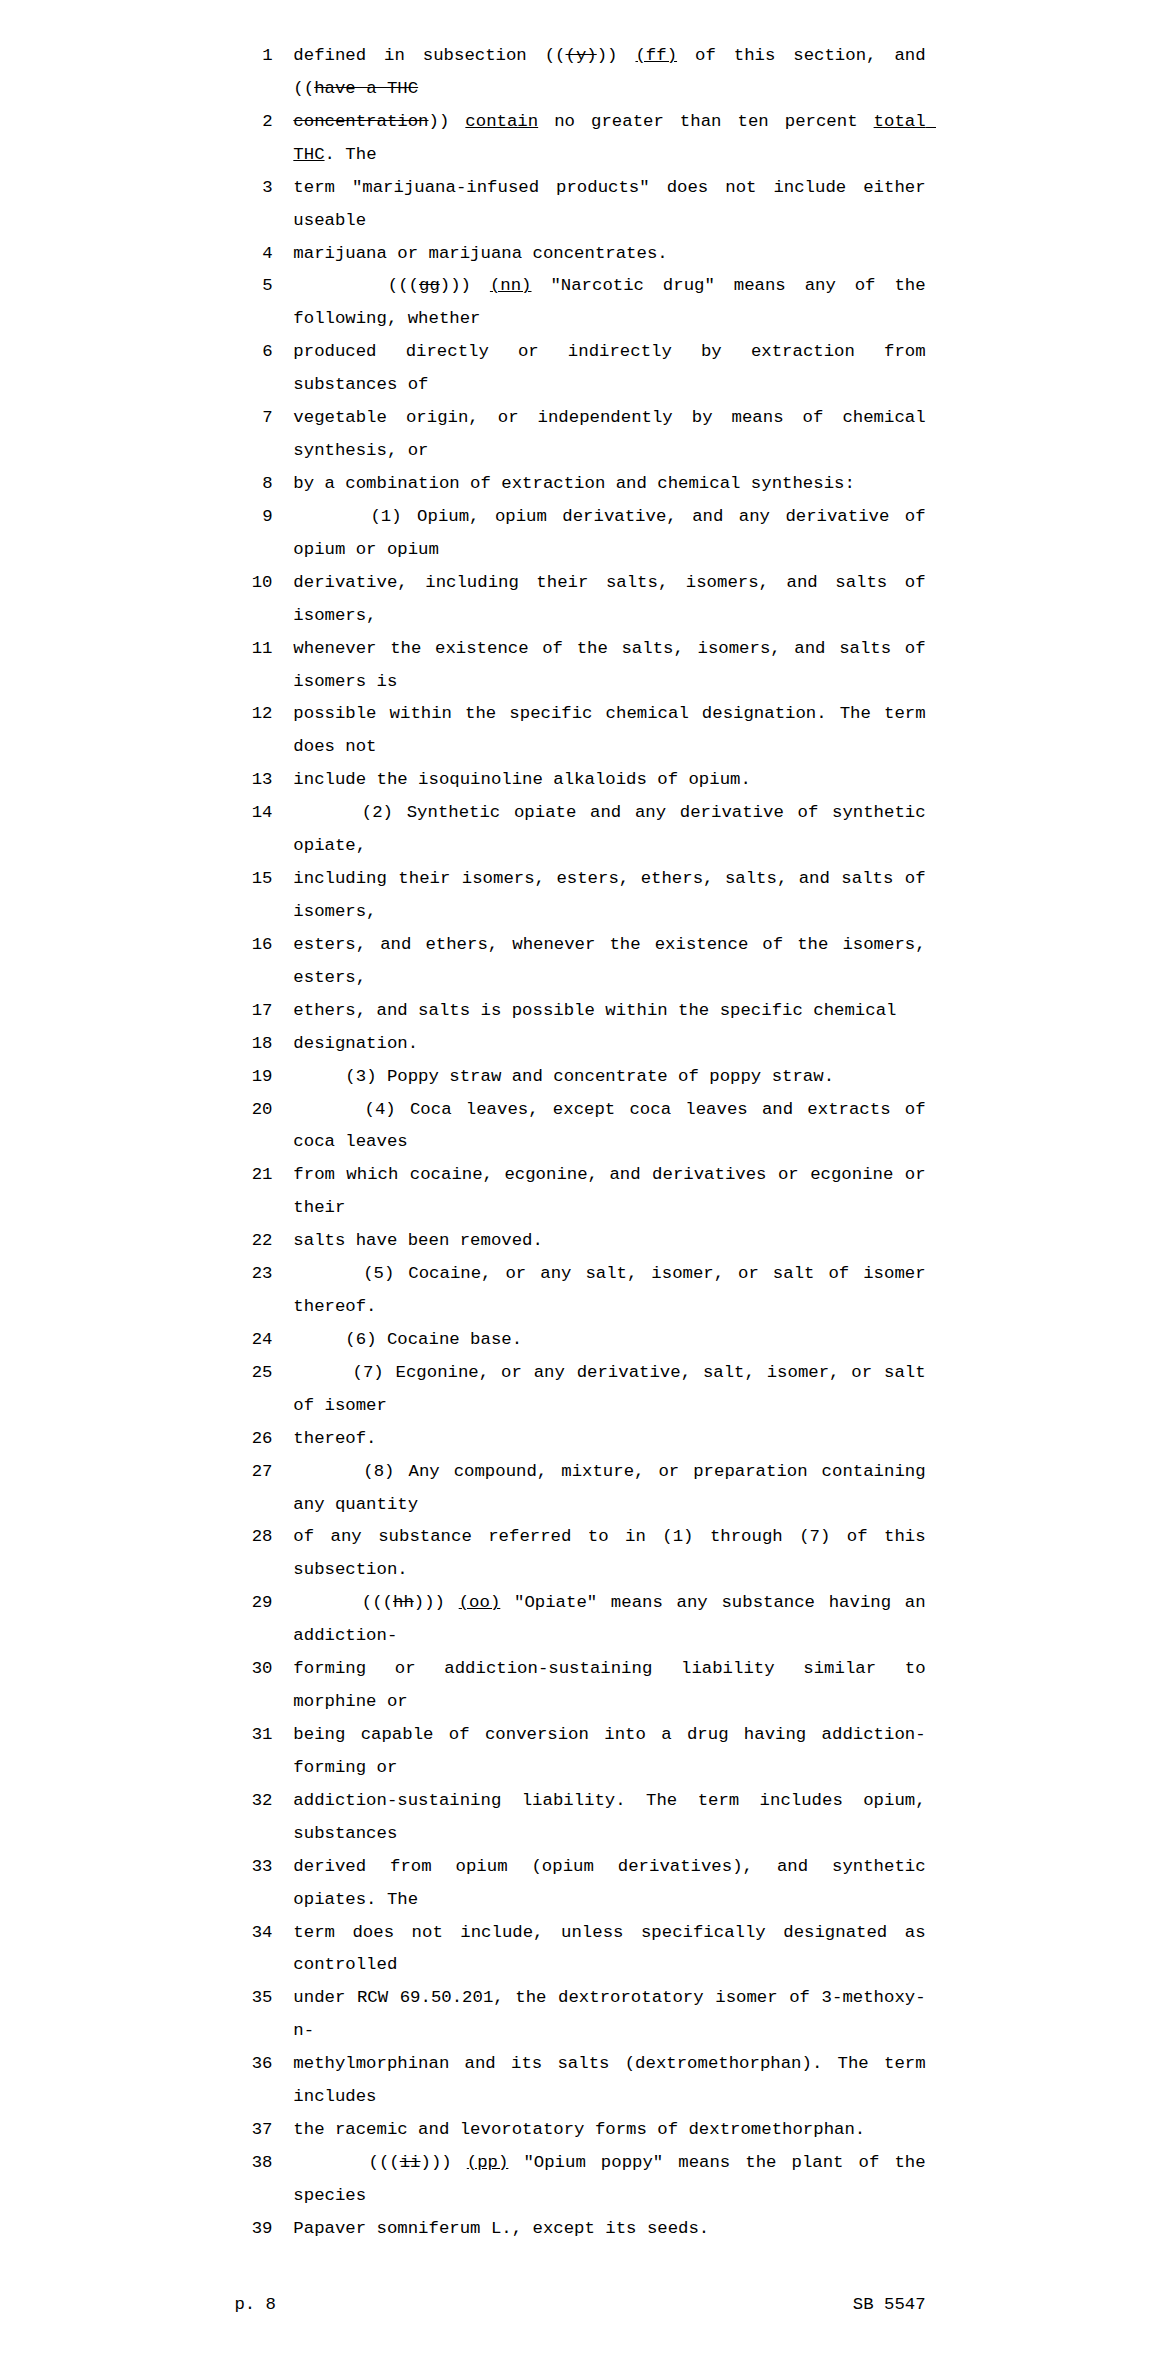1 defined in subsection (((y))) (ff) of this section, and ((have a THC
2 concentration)) contain no greater than ten percent total THC. The
3 term "marijuana-infused products" does not include either useable
4 marijuana or marijuana concentrates.
5 (((gg))) (nn) "Narcotic drug" means any of the following, whether
6 produced directly or indirectly by extraction from substances of
7 vegetable origin, or independently by means of chemical synthesis, or
8 by a combination of extraction and chemical synthesis:
9 (1) Opium, opium derivative, and any derivative of opium or opium
10 derivative, including their salts, isomers, and salts of isomers,
11 whenever the existence of the salts, isomers, and salts of isomers is
12 possible within the specific chemical designation. The term does not
13 include the isoquinoline alkaloids of opium.
14 (2) Synthetic opiate and any derivative of synthetic opiate,
15 including their isomers, esters, ethers, salts, and salts of isomers,
16 esters, and ethers, whenever the existence of the isomers, esters,
17 ethers, and salts is possible within the specific chemical
18 designation.
19 (3) Poppy straw and concentrate of poppy straw.
20 (4) Coca leaves, except coca leaves and extracts of coca leaves
21 from which cocaine, ecgonine, and derivatives or ecgonine or their
22 salts have been removed.
23 (5) Cocaine, or any salt, isomer, or salt of isomer thereof.
24 (6) Cocaine base.
25 (7) Ecgonine, or any derivative, salt, isomer, or salt of isomer
26 thereof.
27 (8) Any compound, mixture, or preparation containing any quantity
28 of any substance referred to in (1) through (7) of this subsection.
29 (((hh))) (oo) "Opiate" means any substance having an addiction-
30 forming or addiction-sustaining liability similar to morphine or
31 being capable of conversion into a drug having addiction-forming or
32 addiction-sustaining liability. The term includes opium, substances
33 derived from opium (opium derivatives), and synthetic opiates. The
34 term does not include, unless specifically designated as controlled
35 under RCW 69.50.201, the dextrorotatory isomer of 3-methoxy-n-
36 methylmorphinan and its salts (dextromethorphan). The term includes
37 the racemic and levorotatory forms of dextromethorphan.
38 (((ii))) (pp) "Opium poppy" means the plant of the species
39 Papaver somniferum L., except its seeds.
p. 8 SB 5547